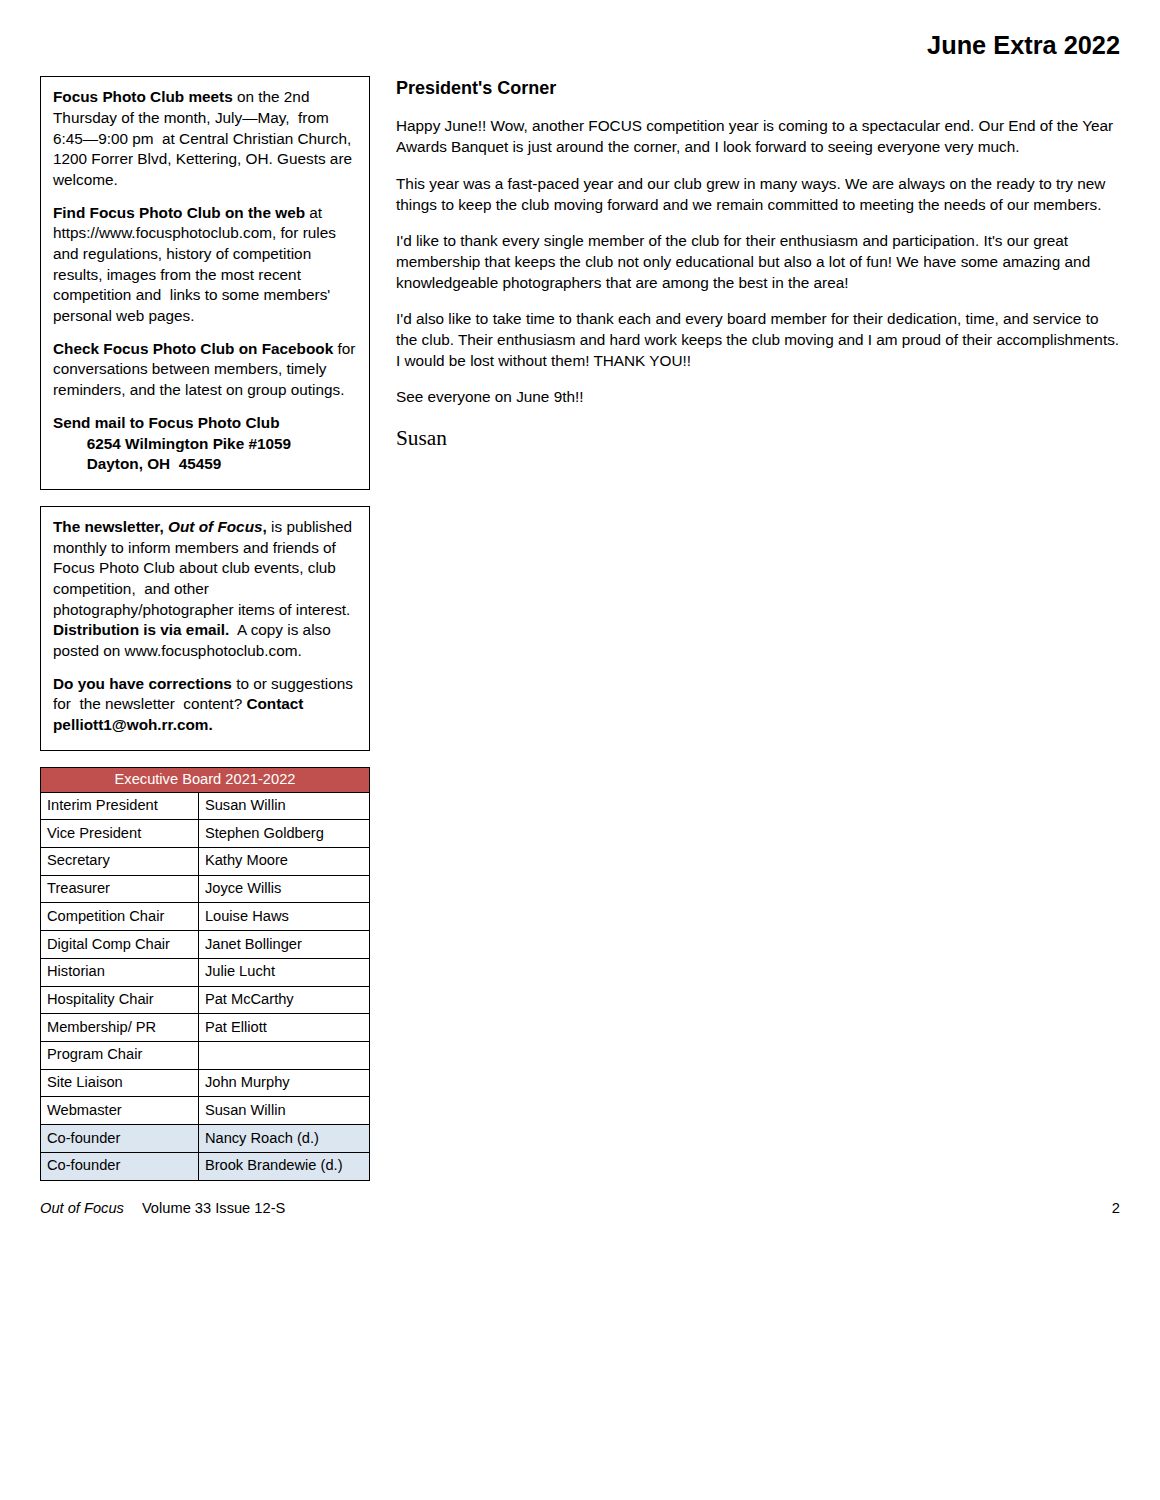June Extra 2022
Focus Photo Club meets on the 2nd Thursday of the month, July—May, from 6:45—9:00 pm at Central Christian Church, 1200 Forrer Blvd, Kettering, OH. Guests are welcome.
Find Focus Photo Club on the web at https://www.focusphotoclub.com, for rules and regulations, history of competition results, images from the most recent competition and links to some members' personal web pages.
Check Focus Photo Club on Facebook for conversations between members, timely reminders, and the latest on group outings.
Send mail to Focus Photo Club 6254 Wilmington Pike #1059 Dayton, OH 45459
The newsletter, Out of Focus, is published monthly to inform members and friends of Focus Photo Club about club events, club competition, and other photography/photographer items of interest. Distribution is via email. A copy is also posted on www.focusphotoclub.com.
Do you have corrections to or suggestions for the newsletter content? Contact pelliott1@woh.rr.com.
Executive Board 2021-2022
| Interim President | Susan Willin |
| Vice President | Stephen Goldberg |
| Secretary | Kathy Moore |
| Treasurer | Joyce Willis |
| Competition Chair | Louise Haws |
| Digital Comp Chair | Janet Bollinger |
| Historian | Julie Lucht |
| Hospitality Chair | Pat McCarthy |
| Membership/ PR | Pat Elliott |
| Program Chair | |
| Site Liaison | John Murphy |
| Webmaster | Susan Willin |
| Co-founder | Nancy Roach (d.) |
| Co-founder | Brook Brandewie (d.) |
President's Corner
Happy June!! Wow, another FOCUS competition year is coming to a spectacular end. Our End of the Year Awards Banquet is just around the corner, and I look forward to seeing everyone very much.
This year was a fast-paced year and our club grew in many ways. We are always on the ready to try new things to keep the club moving forward and we remain committed to meeting the needs of our members.
I'd like to thank every single member of the club for their enthusiasm and participation. It's our great membership that keeps the club not only educational but also a lot of fun! We have some amazing and knowledgeable photographers that are among the best in the area!
I'd also like to take time to thank each and every board member for their dedication, time, and service to the club. Their enthusiasm and hard work keeps the club moving and I am proud of their accomplishments. I would be lost without them! THANK YOU!!
See everyone on June 9th!!
Susan
Out of Focus Volume 33 Issue 12-S
2